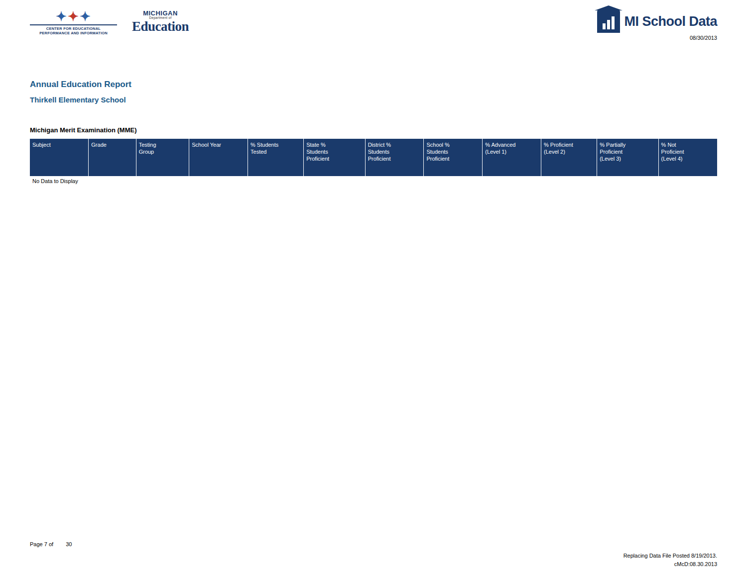✦✦✦
CENTER FOR EDUCATIONAL
PERFORMANCE AND INFORMATION
MICHIGAN
Department of
Education
MI School Data
08/30/2013
Annual Education Report
Thirkell Elementary School
Michigan Merit Examination (MME)
| Subject | Grade | Testing Group | School Year | % Students Tested | State % Students Proficient | District % Students Proficient | School % Students Proficient | % Advanced (Level 1) | % Proficient (Level 2) | % Partially Proficient (Level 3) | % Not Proficient (Level 4) |
| --- | --- | --- | --- | --- | --- | --- | --- | --- | --- | --- | --- |
| No Data to Display |
Page 7 of 30
Replacing Data File Posted 8/19/2013.
cMcD:08.30.2013